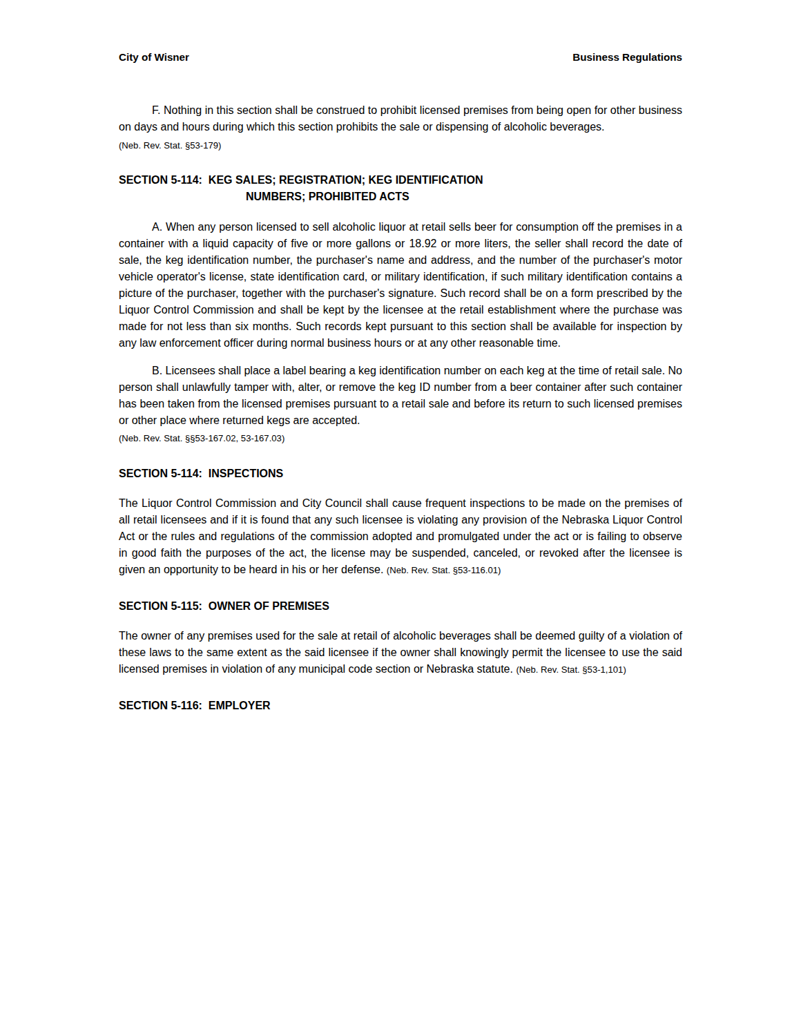City of Wisner Business Regulations
F. Nothing in this section shall be construed to prohibit licensed premises from being open for other business on days and hours during which this section prohibits the sale or dispensing of alcoholic beverages.
(Neb. Rev. Stat. §53-179)
SECTION 5-114: KEG SALES; REGISTRATION; KEG IDENTIFICATION NUMBERS; PROHIBITED ACTS
A. When any person licensed to sell alcoholic liquor at retail sells beer for consumption off the premises in a container with a liquid capacity of five or more gallons or 18.92 or more liters, the seller shall record the date of sale, the keg identification number, the purchaser's name and address, and the number of the purchaser's motor vehicle operator's license, state identification card, or military identification, if such military identification contains a picture of the purchaser, together with the purchaser's signature. Such record shall be on a form prescribed by the Liquor Control Commission and shall be kept by the licensee at the retail establishment where the purchase was made for not less than six months. Such records kept pursuant to this section shall be available for inspection by any law enforcement officer during normal business hours or at any other reasonable time.
B. Licensees shall place a label bearing a keg identification number on each keg at the time of retail sale. No person shall unlawfully tamper with, alter, or remove the keg ID number from a beer container after such container has been taken from the licensed premises pursuant to a retail sale and before its return to such licensed premises or other place where returned kegs are accepted.
(Neb. Rev. Stat. §§53-167.02, 53-167.03)
SECTION 5-114: INSPECTIONS
The Liquor Control Commission and City Council shall cause frequent inspections to be made on the premises of all retail licensees and if it is found that any such licensee is violating any provision of the Nebraska Liquor Control Act or the rules and regulations of the commission adopted and promulgated under the act or is failing to observe in good faith the purposes of the act, the license may be suspended, canceled, or revoked after the licensee is given an opportunity to be heard in his or her defense. (Neb. Rev. Stat. §53-116.01)
SECTION 5-115: OWNER OF PREMISES
The owner of any premises used for the sale at retail of alcoholic beverages shall be deemed guilty of a violation of these laws to the same extent as the said licensee if the owner shall knowingly permit the licensee to use the said licensed premises in violation of any municipal code section or Nebraska statute. (Neb. Rev. Stat. §53-1,101)
SECTION 5-116: EMPLOYER